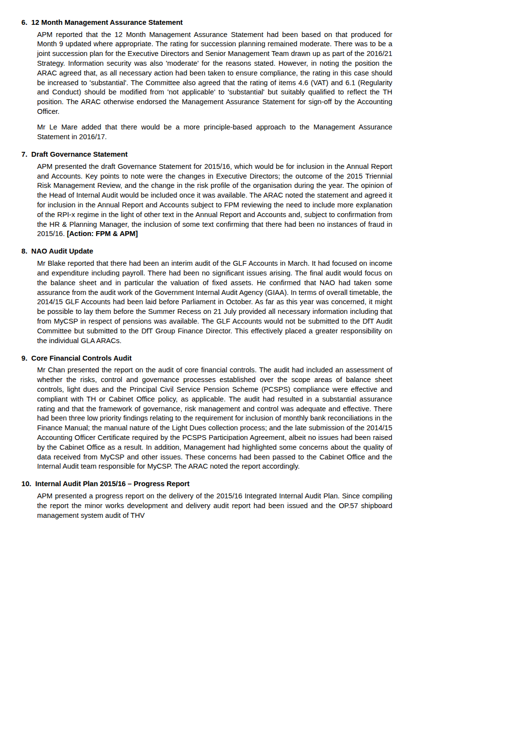6. 12 Month Management Assurance Statement
APM reported that the 12 Month Management Assurance Statement had been based on that produced for Month 9 updated where appropriate. The rating for succession planning remained moderate. There was to be a joint succession plan for the Executive Directors and Senior Management Team drawn up as part of the 2016/21 Strategy. Information security was also 'moderate' for the reasons stated. However, in noting the position the ARAC agreed that, as all necessary action had been taken to ensure compliance, the rating in this case should be increased to 'substantial'. The Committee also agreed that the rating of items 4.6 (VAT) and 6.1 (Regularity and Conduct) should be modified from 'not applicable' to 'substantial' but suitably qualified to reflect the TH position. The ARAC otherwise endorsed the Management Assurance Statement for sign-off by the Accounting Officer.
Mr Le Mare added that there would be a more principle-based approach to the Management Assurance Statement in 2016/17.
7. Draft Governance Statement
APM presented the draft Governance Statement for 2015/16, which would be for inclusion in the Annual Report and Accounts. Key points to note were the changes in Executive Directors; the outcome of the 2015 Triennial Risk Management Review, and the change in the risk profile of the organisation during the year. The opinion of the Head of Internal Audit would be included once it was available. The ARAC noted the statement and agreed it for inclusion in the Annual Report and Accounts subject to FPM reviewing the need to include more explanation of the RPI-x regime in the light of other text in the Annual Report and Accounts and, subject to confirmation from the HR & Planning Manager, the inclusion of some text confirming that there had been no instances of fraud in 2015/16. [Action: FPM & APM]
8. NAO Audit Update
Mr Blake reported that there had been an interim audit of the GLF Accounts in March. It had focused on income and expenditure including payroll. There had been no significant issues arising. The final audit would focus on the balance sheet and in particular the valuation of fixed assets. He confirmed that NAO had taken some assurance from the audit work of the Government Internal Audit Agency (GIAA). In terms of overall timetable, the 2014/15 GLF Accounts had been laid before Parliament in October. As far as this year was concerned, it might be possible to lay them before the Summer Recess on 21 July provided all necessary information including that from MyCSP in respect of pensions was available. The GLF Accounts would not be submitted to the DfT Audit Committee but submitted to the DfT Group Finance Director. This effectively placed a greater responsibility on the individual GLA ARACs.
9. Core Financial Controls Audit
Mr Chan presented the report on the audit of core financial controls. The audit had included an assessment of whether the risks, control and governance processes established over the scope areas of balance sheet controls, light dues and the Principal Civil Service Pension Scheme (PCSPS) compliance were effective and compliant with TH or Cabinet Office policy, as applicable. The audit had resulted in a substantial assurance rating and that the framework of governance, risk management and control was adequate and effective. There had been three low priority findings relating to the requirement for inclusion of monthly bank reconciliations in the Finance Manual; the manual nature of the Light Dues collection process; and the late submission of the 2014/15 Accounting Officer Certificate required by the PCSPS Participation Agreement, albeit no issues had been raised by the Cabinet Office as a result. In addition, Management had highlighted some concerns about the quality of data received from MyCSP and other issues. These concerns had been passed to the Cabinet Office and the Internal Audit team responsible for MyCSP. The ARAC noted the report accordingly.
10. Internal Audit Plan 2015/16 – Progress Report
APM presented a progress report on the delivery of the 2015/16 Integrated Internal Audit Plan. Since compiling the report the minor works development and delivery audit report had been issued and the OP.57 shipboard management system audit of THV